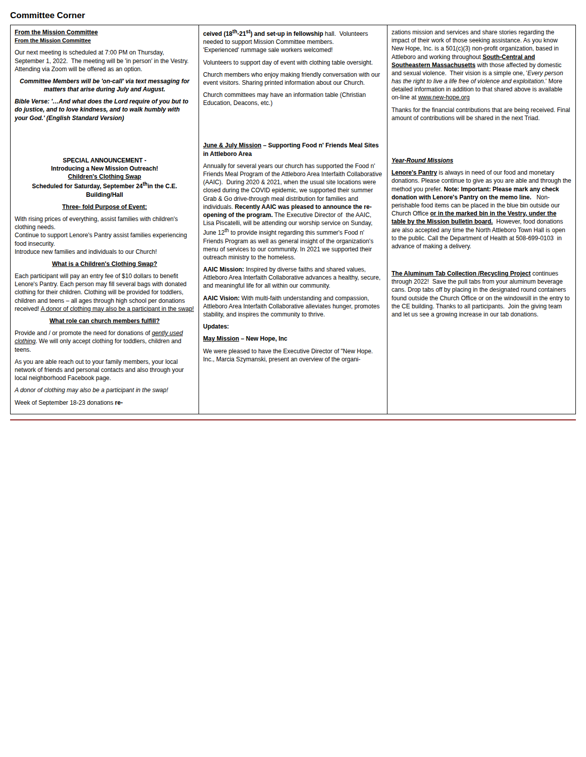Committee Corner
| From the Mission Committee From the Mission Committee Our next meeting is scheduled at 7:00 PM on Thursday, September 1, 2022. The meeting will be 'in person' in the Vestry. Attending via Zoom will be offered as an option. Committee Members will be 'on-call' via text messaging for matters that arise during July and August. Bible Verse: '…And what does the Lord require of you but to do justice, and to love kindness, and to walk humbly with your God.' (English Standard Version) SPECIAL ANNOUNCEMENT - Introducing a New Mission Outreach! Children's Clothing Swap Scheduled for Saturday, September 24 th in the C.E. Building/Hall Three- fold Purpose of Event: With rising prices of everything, assist families with children's clothing needs. Continue to support Lenore's Pantry assist families experiencing food insecurity. Introduce new families and individuals to our Church! What is a Children's Clothing Swap? Each participant will pay an entry fee of $10 dollars to benefit Lenore's Pantry. Each person may fill several bags with donated clothing for their children. Clothing will be provided for toddlers, children and teens – all ages through high school per donations received! A donor of clothing may also be a participant in the swap! What role can church members fulfill? Provide and / or promote the need for donations of gently used clothing . We will only accept clothing for toddlers, children and teens. As you are able reach out to your family members, your local network of friends and personal contacts and also through your local neighborhood Facebook page. A donor of clothing may also be a participant in the swap! Week of September 18-23 donations re- | ceived (18 th -21 st ) and set-up in fellowship hall. Volunteers needed to support Mission Committee members. 'Experienced' rummage sale workers welcomed! Volunteers to support day of event with clothing table oversight. Church members who enjoy making friendly conversation with our event visitors. Sharing printed information about our Church. Church committees may have an information table (Christian Education, Deacons, etc.) June & July Mission – Supporting Food n' Friends Meal Sites in Attleboro Area Annually for several years our church has supported the Food n' Friends Meal Program of the Attleboro Area Interfaith Collaborative (AAIC). During 2020 & 2021, when the usual site locations were closed during the COVID epidemic, we supported their summer Grab & Go drive-through meal distribution for families and individuals. Recently AAIC was pleased to announce the re-opening of the program. The Executive Director of the AAIC, Lisa Piscatelli, will be attending our worship service on Sunday, June 12 th to provide insight regarding this summer's Food n' Friends Program as well as general insight of the organization's menu of services to our community. In 2021 we supported their outreach ministry to the homeless. AAIC Mission: Inspired by diverse faiths and shared values, Attleboro Area Interfaith Collaborative advances a healthy, secure, and meaningful life for all within our community. AAIC Vision: With multi-faith understanding and compassion, Attleboro Area Interfaith Collaborative alleviates hunger, promotes stability, and inspires the community to thrive. Updates: May Mission – New Hope, Inc We were pleased to have the Executive Director of "New Hope. Inc., Marcia Szymanski, present an overview of the organi- | zations mission and services and share stories regarding the impact of their work of those seeking assistance. As you know New Hope, Inc. is a 501(c)(3) non-profit organization, based in Attleboro and working throughout South-Central and Southeastern Massachusetts with those affected by domestic and sexual violence. Their vision is a simple one, ' Every person has the right to live a life free of violence and exploitation .' More detailed information in addition to that shared above is available on-line at www.new-hope.org Thanks for the financial contributions that are being received. Final amount of contributions will be shared in the next Triad. Year-Round Missions Lenore's Pantry is always in need of our food and monetary donations. Please continue to give as you are able and through the method you prefer. Note: Important: Please mark any check donation with Lenore's Pantry on the memo line. Non-perishable food items can be placed in the blue bin outside our Church Office or in the marked bin in the Vestry, under the table by the Mission bulletin board. However, food donations are also accepted any time the North Attleboro Town Hall is open to the public. Call the Department of Health at 508-699-0103 in advance of making a delivery. The Aluminum Tab Collection /Recycling Project continues through 2022! Save the pull tabs from your aluminum beverage cans. Drop tabs off by placing in the designated round containers found outside the Church Office or on the windowsill in the entry to the CE building. Thanks to all participants. Join the giving team and let us see a growing increase in our tab donations. |